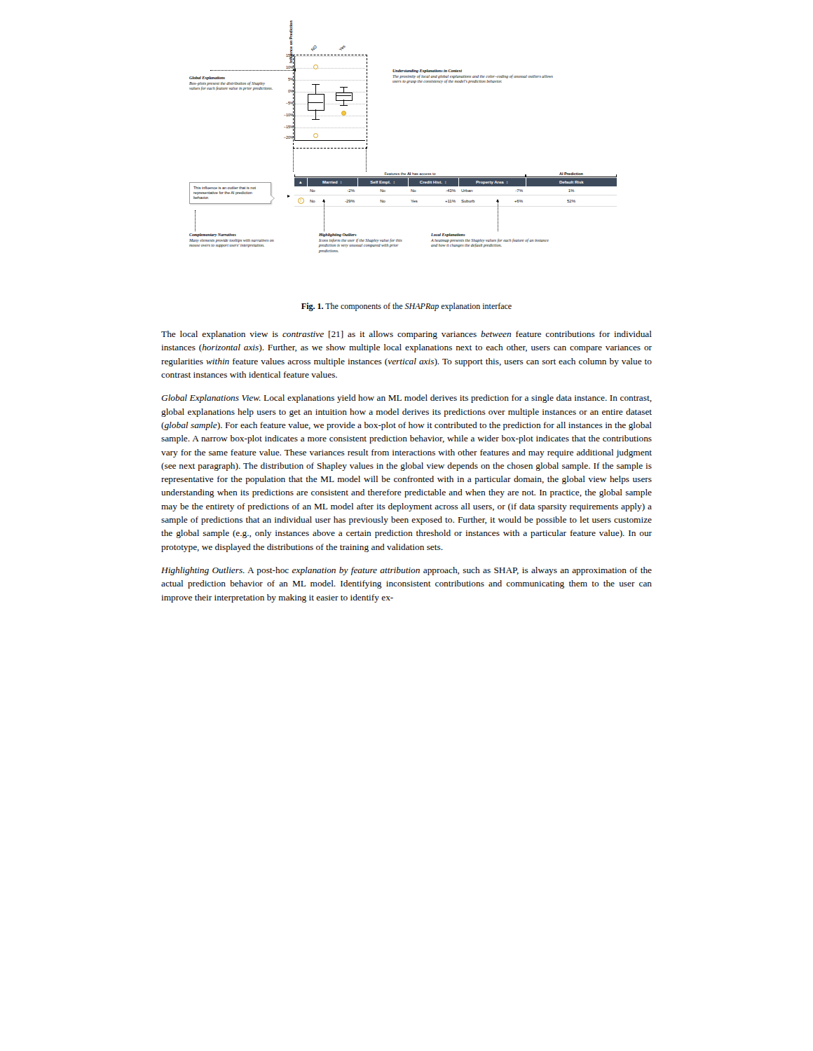Influence on Prediction
15%
10%
5%
0%
−5%
−10%
−15%
−20%
NO
Yes
Global Explanations Box–plots present the distribution of Shapley values for each feature value in prior predictions.
Understanding Explanations in Context The proximity of local and global explanations and the color–coding of unusual outliers allows users to grasp the consistency of the model's prediction behavior.
Features the AI has access to
AI Prediction
| ▲ | Married ↕ | Self Empl. ↕ | Credit Hist. ↕ | Property Area ↕ | Default Risk |
| --- | --- | --- | --- | --- | --- |
| | No -2% | No | No -43% | Urban -7% | 1% |
| ! | No -29% | No | Yes +11% | Suburb +6% | 52% |
This influence is an outlier that is not representative for the AI prediction behavior.
Complementary Narratives Many elements provide tooltips with narratives on mouse overs to support users' interpretation.
Highlighting Outliers Icons inform the user if the Shapley value for this prediction is very unusual compared with prior predictions.
Local Explanations A heatmap presents the Shapley values for each feature of an instance and how it changes the default prediction.
Fig. 1. The components of the SHAPRap explanation interface
The local explanation view is contrastive [21] as it allows comparing variances between feature contributions for individual instances (horizontal axis). Further, as we show multiple local explanations next to each other, users can compare variances or regularities within feature values across multiple instances (vertical axis). To support this, users can sort each column by value to contrast instances with identical feature values.
Global Explanations View. Local explanations yield how an ML model derives its prediction for a single data instance. In contrast, global explanations help users to get an intuition how a model derives its predictions over multiple instances or an entire dataset (global sample). For each feature value, we provide a box-plot of how it contributed to the prediction for all instances in the global sample. A narrow box-plot indicates a more consistent prediction behavior, while a wider box-plot indicates that the contributions vary for the same feature value. These variances result from interactions with other features and may require additional judgment (see next paragraph). The distribution of Shapley values in the global view depends on the chosen global sample. If the sample is representative for the population that the ML model will be confronted with in a particular domain, the global view helps users understanding when its predictions are consistent and therefore predictable and when they are not. In practice, the global sample may be the entirety of predictions of an ML model after its deployment across all users, or (if data sparsity requirements apply) a sample of predictions that an individual user has previously been exposed to. Further, it would be possible to let users customize the global sample (e.g., only instances above a certain prediction threshold or instances with a particular feature value). In our prototype, we displayed the distributions of the training and validation sets.
Highlighting Outliers. A post-hoc explanation by feature attribution approach, such as SHAP, is always an approximation of the actual prediction behavior of an ML model. Identifying inconsistent contributions and communicating them to the user can improve their interpretation by making it easier to identify ex-